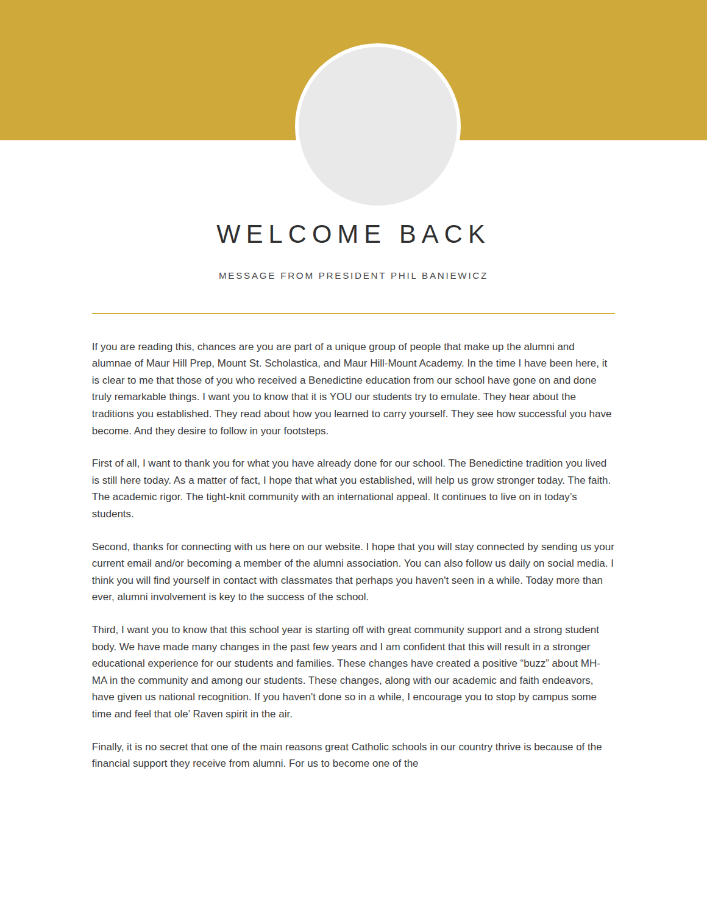Welcome Back
Message from President Phil Baniewicz
If you are reading this, chances are you are part of a unique group of people that make up the alumni and alumnae of Maur Hill Prep, Mount St. Scholastica, and Maur Hill-Mount Academy. In the time I have been here, it is clear to me that those of you who received a Benedictine education from our school have gone on and done truly remarkable things. I want you to know that it is YOU our students try to emulate. They hear about the traditions you established. They read about how you learned to carry yourself. They see how successful you have become. And they desire to follow in your footsteps.
First of all, I want to thank you for what you have already done for our school. The Benedictine tradition you lived is still here today. As a matter of fact, I hope that what you established, will help us grow stronger today. The faith. The academic rigor. The tight-knit community with an international appeal. It continues to live on in today’s students.
Second, thanks for connecting with us here on our website. I hope that you will stay connected by sending us your current email and/or becoming a member of the alumni association. You can also follow us daily on social media. I think you will find yourself in contact with classmates that perhaps you haven't seen in a while. Today more than ever, alumni involvement is key to the success of the school.
Third, I want you to know that this school year is starting off with great community support and a strong student body. We have made many changes in the past few years and I am confident that this will result in a stronger educational experience for our students and families. These changes have created a positive “buzz” about MH-MA in the community and among our students. These changes, along with our academic and faith endeavors, have given us national recognition. If you haven't done so in a while, I encourage you to stop by campus some time and feel that ole’ Raven spirit in the air.
Finally, it is no secret that one of the main reasons great Catholic schools in our country thrive is because of the financial support they receive from alumni. For us to become one of the